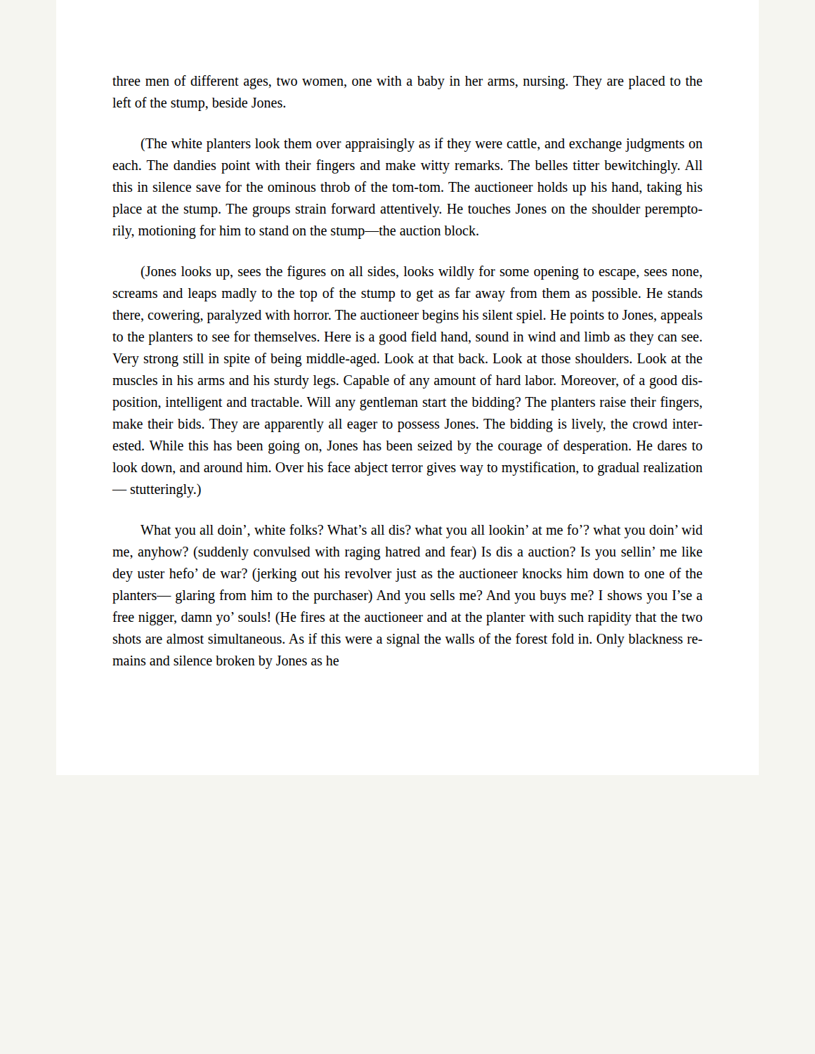three men of different ages, two women, one with a baby in her arms, nursing. They are placed to the left of the stump, beside Jones.
(The white planters look them over appraisingly as if they were cattle, and exchange judgments on each. The dandies point with their fingers and make witty remarks. The belles titter bewitchingly. All this in silence save for the ominous throb of the tom-tom. The auctioneer holds up his hand, taking his place at the stump. The groups strain forward attentively. He touches Jones on the shoulder peremptorily, motioning for him to stand on the stump—the auction block.
(Jones looks up, sees the figures on all sides, looks wildly for some opening to escape, sees none, screams and leaps madly to the top of the stump to get as far away from them as possible. He stands there, cowering, paralyzed with horror. The auctioneer begins his silent spiel. He points to Jones, appeals to the planters to see for themselves. Here is a good field hand, sound in wind and limb as they can see. Very strong still in spite of being middle-aged. Look at that back. Look at those shoulders. Look at the muscles in his arms and his sturdy legs. Capable of any amount of hard labor. Moreover, of a good disposition, intelligent and tractable. Will any gentleman start the bidding? The planters raise their fingers, make their bids. They are apparently all eager to possess Jones. The bidding is lively, the crowd interested. While this has been going on, Jones has been seized by the courage of desperation. He dares to look down, and around him. Over his face abject terror gives way to mystification, to gradual realization— stutteringly.)
What you all doin’, white folks? What’s all dis? what you all lookin’ at me fo’? what you doin’ wid me, anyhow? (suddenly convulsed with raging hatred and fear) Is dis a auction? Is you sellin’ me like dey uster hefo’ de war? (jerking out his revolver just as the auctioneer knocks him down to one of the planters— glaring from him to the purchaser) And you sells me? And you buys me? I shows you I’se a free nigger, damn yo’ souls! (He fires at the auctioneer and at the planter with such rapidity that the two shots are almost simultaneous. As if this were a signal the walls of the forest fold in. Only blackness remains and silence broken by Jones as he